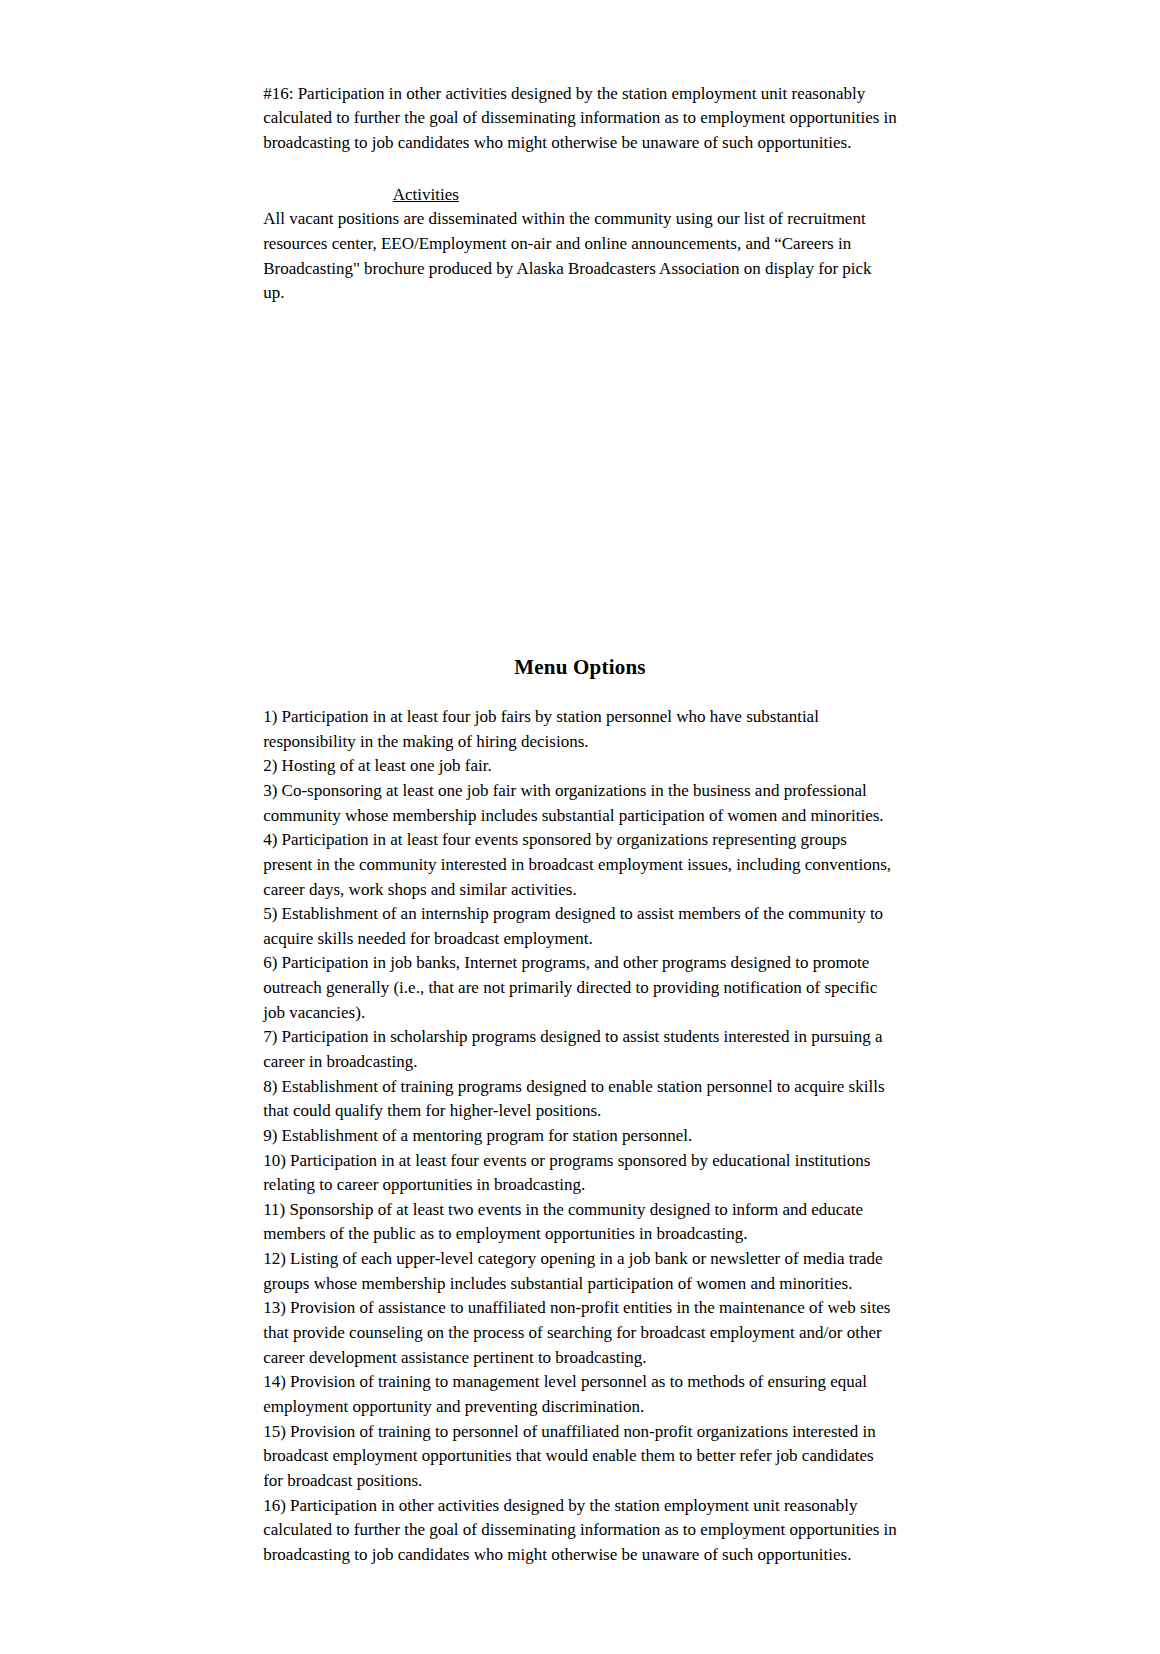#16: Participation in other activities designed by the station employment unit reasonably calculated to further the goal of disseminating information as to employment opportunities in broadcasting to job candidates who might otherwise be unaware of such opportunities.
Activities
All vacant positions are disseminated within the community using our list of recruitment resources center, EEO/Employment on-air and online announcements, and “Careers in Broadcasting" brochure produced by Alaska Broadcasters Association on display for pick up.
Menu Options
1) Participation in at least four job fairs by station personnel who have substantial responsibility in the making of hiring decisions.
2) Hosting of at least one job fair.
3) Co-sponsoring at least one job fair with organizations in the business and professional community whose membership includes substantial participation of women and minorities.
4) Participation in at least four events sponsored by organizations representing groups present in the community interested in broadcast employment issues, including conventions, career days, work shops and similar activities.
5) Establishment of an internship program designed to assist members of the community to acquire skills needed for broadcast employment.
6) Participation in job banks, Internet programs, and other programs designed to promote outreach generally (i.e., that are not primarily directed to providing notification of specific job vacancies).
7) Participation in scholarship programs designed to assist students interested in pursuing a career in broadcasting.
8) Establishment of training programs designed to enable station personnel to acquire skills that could qualify them for higher-level positions.
9) Establishment of a mentoring program for station personnel.
10) Participation in at least four events or programs sponsored by educational institutions relating to career opportunities in broadcasting.
11) Sponsorship of at least two events in the community designed to inform and educate members of the public as to employment opportunities in broadcasting.
12) Listing of each upper-level category opening in a job bank or newsletter of media trade groups whose membership includes substantial participation of women and minorities.
13) Provision of assistance to unaffiliated non-profit entities in the maintenance of web sites that provide counseling on the process of searching for broadcast employment and/or other career development assistance pertinent to broadcasting.
14) Provision of training to management level personnel as to methods of ensuring equal employment opportunity and preventing discrimination.
15) Provision of training to personnel of unaffiliated non-profit organizations interested in broadcast employment opportunities that would enable them to better refer job candidates for broadcast positions.
16) Participation in other activities designed by the station employment unit reasonably calculated to further the goal of disseminating information as to employment opportunities in broadcasting to job candidates who might otherwise be unaware of such opportunities.